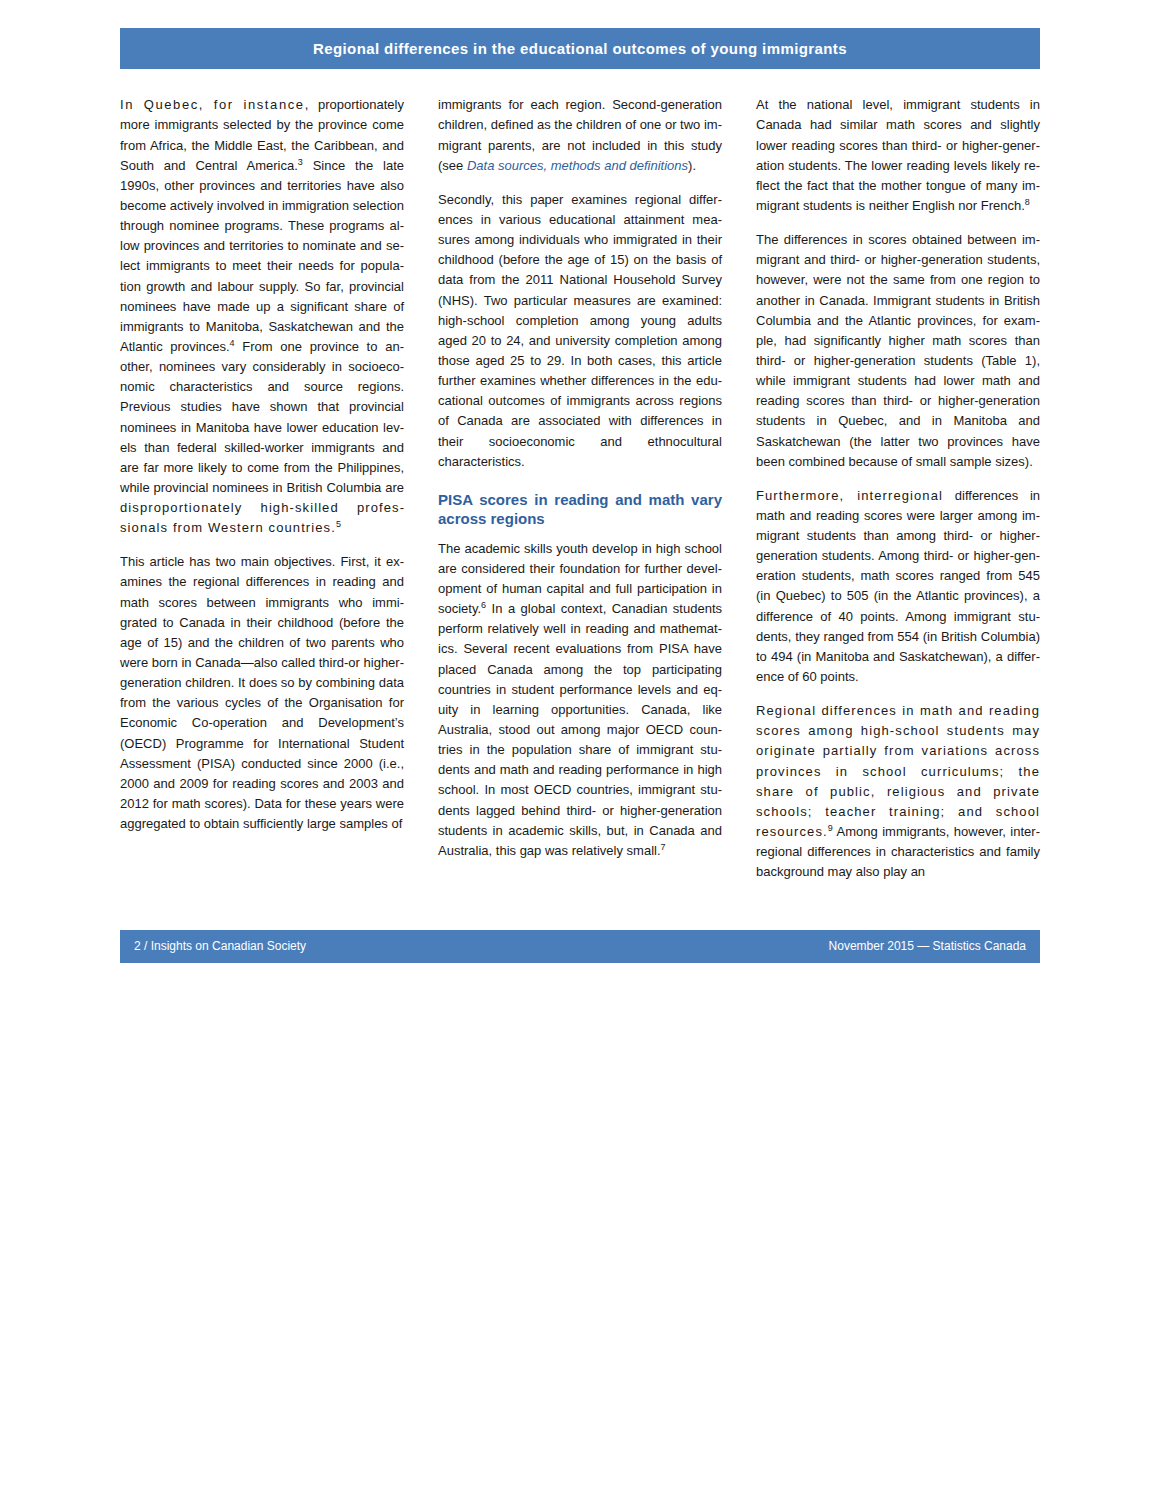Regional differences in the educational outcomes of young immigrants
In Quebec, for instance, proportionately more immigrants selected by the province come from Africa, the Middle East, the Caribbean, and South and Central America.3 Since the late 1990s, other provinces and territories have also become actively involved in immigration selection through nominee programs. These programs allow provinces and territories to nominate and select immigrants to meet their needs for population growth and labour supply. So far, provincial nominees have made up a significant share of immigrants to Manitoba, Saskatchewan and the Atlantic provinces.4 From one province to another, nominees vary considerably in socioeconomic characteristics and source regions. Previous studies have shown that provincial nominees in Manitoba have lower education levels than federal skilled-worker immigrants and are far more likely to come from the Philippines, while provincial nominees in British Columbia are disproportionately high-skilled professionals from Western countries.5
This article has two main objectives. First, it examines the regional differences in reading and math scores between immigrants who immigrated to Canada in their childhood (before the age of 15) and the children of two parents who were born in Canada—also called third-or higher- generation children. It does so by combining data from the various cycles of the Organisation for Economic Co-operation and Development’s (OECD) Programme for International Student Assessment (PISA) conducted since 2000 (i.e., 2000 and 2009 for reading scores and 2003 and 2012 for math scores). Data for these years were aggregated to obtain sufficiently large samples of
immigrants for each region. Second-generation children, defined as the children of one or two immigrant parents, are not included in this study (see Data sources, methods and definitions).
Secondly, this paper examines regional differences in various educational attainment measures among individuals who immigrated in their childhood (before the age of 15) on the basis of data from the 2011 National Household Survey (NHS). Two particular measures are examined: high-school completion among young adults aged 20 to 24, and university completion among those aged 25 to 29. In both cases, this article further examines whether differences in the educational outcomes of immigrants across regions of Canada are associated with differences in their socioeconomic and ethnocultural characteristics.
PISA scores in reading and math vary across regions
The academic skills youth develop in high school are considered their foundation for further development of human capital and full participation in society.6 In a global context, Canadian students perform relatively well in reading and mathematics. Several recent evaluations from PISA have placed Canada among the top participating countries in student performance levels and equity in learning opportunities. Canada, like Australia, stood out among major OECD countries in the population share of immigrant students and math and reading performance in high school. In most OECD countries, immigrant students lagged behind third- or higher-generation students in academic skills, but, in Canada and Australia, this gap was relatively small.7
At the national level, immigrant students in Canada had similar math scores and slightly lower reading scores than third- or higher-generation students. The lower reading levels likely reflect the fact that the mother tongue of many immigrant students is neither English nor French.8
The differences in scores obtained between immigrant and third- or higher-generation students, however, were not the same from one region to another in Canada. Immigrant students in British Columbia and the Atlantic provinces, for example, had significantly higher math scores than third- or higher-generation students (Table 1), while immigrant students had lower math and reading scores than third- or higher-generation students in Quebec, and in Manitoba and Saskatchewan (the latter two provinces have been combined because of small sample sizes).
Furthermore, interregional differences in math and reading scores were larger among immigrant students than among third- or higher-generation students. Among third- or higher-generation students, math scores ranged from 545 (in Quebec) to 505 (in the Atlantic provinces), a difference of 40 points. Among immigrant students, they ranged from 554 (in British Columbia) to 494 (in Manitoba and Saskatchewan), a difference of 60 points.
Regional differences in math and reading scores among high-school students may originate partially from variations across provinces in school curriculums; the share of public, religious and private schools; teacher training; and school resources.9 Among immigrants, however, interregional differences in characteristics and family background may also play an
2 / Insights on Canadian Society
November 2015 — Statistics Canada